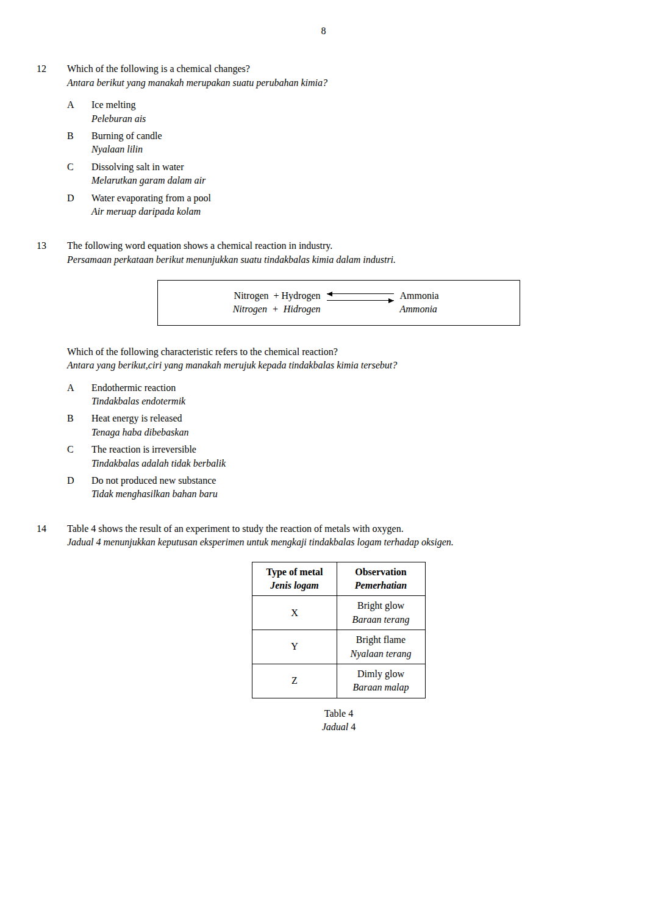8
12
Which of the following is a chemical changes?
Antara berikut yang manakah merupakan suatu perubahan kimia?
A
Ice melting
Peleburan ais
B
Burning of candle
Nyalaan lilin
C
Dissolving salt in water
Melarutkan garam dalam air
D
Water evaporating from a pool
Air meruap daripada kolam
13
The following word equation shows a chemical reaction in industry.
Persamaan perkataan berikut menunjukkan suatu tindakbalas kimia dalam industri.
Nitrogen + Hydrogen
Ammonia
Nitrogen + Hidrogen
Ammonia
Which of the following characteristic refers to the chemical reaction?
Antara yang berikut,ciri yang manakah merujuk kepada tindakbalas kimia tersebut?
A
Endothermic reaction
Tindakbalas endotermik
B
Heat energy is released
Tenaga haba dibebaskan
C
The reaction is irreversible
Tindakbalas adalah tidak berbalik
D
Do not produced new substance
Tidak menghasilkan bahan baru
14
Table 4 shows the result of an experiment to study the reaction of metals with oxygen.
Jadual 4 menunjukkan keputusan eksperimen untuk mengkaji tindakbalas logam terhadap oksigen.
| Type of metal Jenis logam | Observation Pemerhatian |
| --- | --- |
| X | Bright glow Baraan terang |
| Y | Bright flame Nyalaan terang |
| Z | Dimly glow Baraan malap |
Table 4
Jadual 4